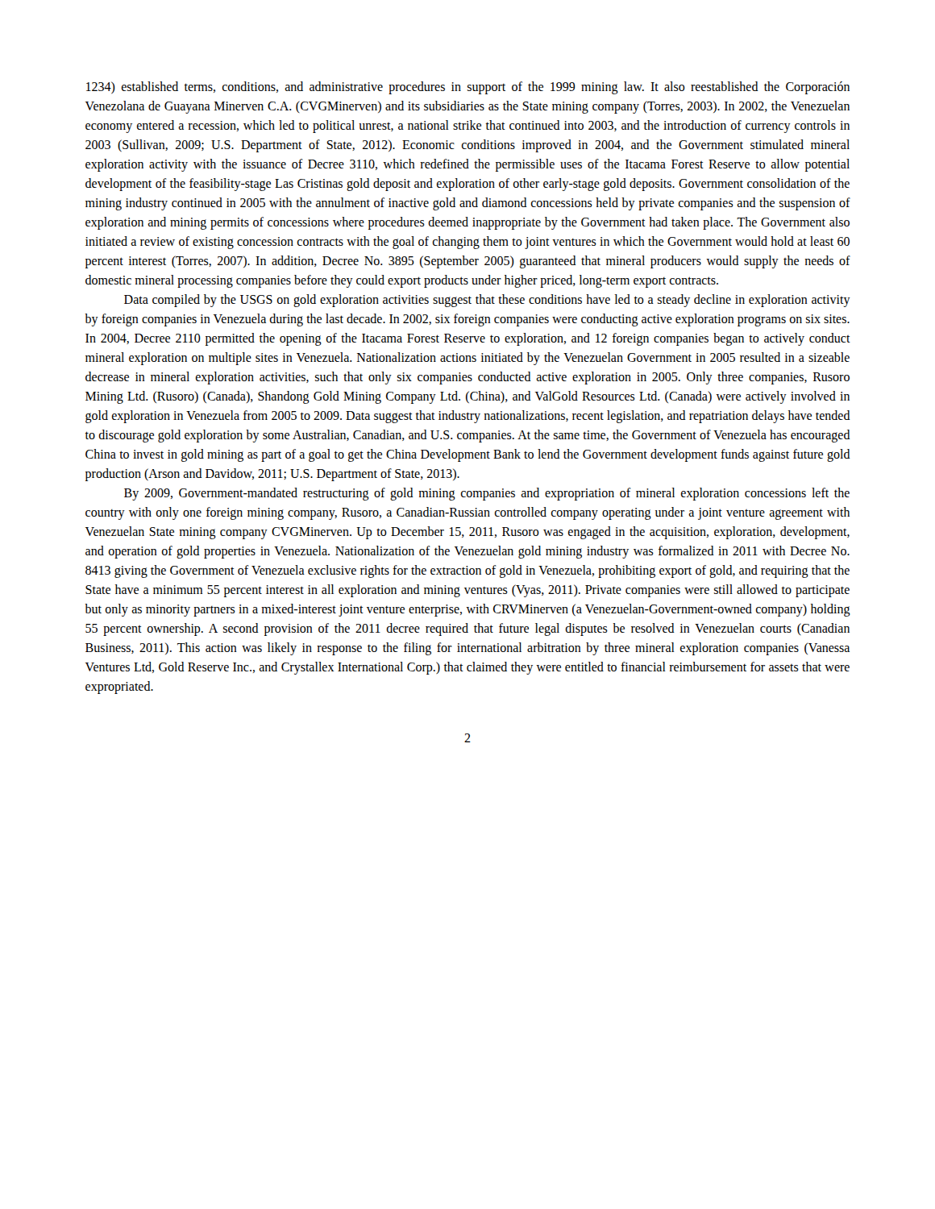1234) established terms, conditions, and administrative procedures in support of the 1999 mining law. It also reestablished the Corporación Venezolana de Guayana Minerven C.A. (CVGMinerven) and its subsidiaries as the State mining company (Torres, 2003). In 2002, the Venezuelan economy entered a recession, which led to political unrest, a national strike that continued into 2003, and the introduction of currency controls in 2003 (Sullivan, 2009; U.S. Department of State, 2012). Economic conditions improved in 2004, and the Government stimulated mineral exploration activity with the issuance of Decree 3110, which redefined the permissible uses of the Itacama Forest Reserve to allow potential development of the feasibility-stage Las Cristinas gold deposit and exploration of other early-stage gold deposits. Government consolidation of the mining industry continued in 2005 with the annulment of inactive gold and diamond concessions held by private companies and the suspension of exploration and mining permits of concessions where procedures deemed inappropriate by the Government had taken place. The Government also initiated a review of existing concession contracts with the goal of changing them to joint ventures in which the Government would hold at least 60 percent interest (Torres, 2007). In addition, Decree No. 3895 (September 2005) guaranteed that mineral producers would supply the needs of domestic mineral processing companies before they could export products under higher priced, long-term export contracts.
Data compiled by the USGS on gold exploration activities suggest that these conditions have led to a steady decline in exploration activity by foreign companies in Venezuela during the last decade. In 2002, six foreign companies were conducting active exploration programs on six sites. In 2004, Decree 2110 permitted the opening of the Itacama Forest Reserve to exploration, and 12 foreign companies began to actively conduct mineral exploration on multiple sites in Venezuela. Nationalization actions initiated by the Venezuelan Government in 2005 resulted in a sizeable decrease in mineral exploration activities, such that only six companies conducted active exploration in 2005. Only three companies, Rusoro Mining Ltd. (Rusoro) (Canada), Shandong Gold Mining Company Ltd. (China), and ValGold Resources Ltd. (Canada) were actively involved in gold exploration in Venezuela from 2005 to 2009. Data suggest that industry nationalizations, recent legislation, and repatriation delays have tended to discourage gold exploration by some Australian, Canadian, and U.S. companies. At the same time, the Government of Venezuela has encouraged China to invest in gold mining as part of a goal to get the China Development Bank to lend the Government development funds against future gold production (Arson and Davidow, 2011; U.S. Department of State, 2013).
By 2009, Government-mandated restructuring of gold mining companies and expropriation of mineral exploration concessions left the country with only one foreign mining company, Rusoro, a Canadian-Russian controlled company operating under a joint venture agreement with Venezuelan State mining company CVGMinerven. Up to December 15, 2011, Rusoro was engaged in the acquisition, exploration, development, and operation of gold properties in Venezuela. Nationalization of the Venezuelan gold mining industry was formalized in 2011 with Decree No. 8413 giving the Government of Venezuela exclusive rights for the extraction of gold in Venezuela, prohibiting export of gold, and requiring that the State have a minimum 55 percent interest in all exploration and mining ventures (Vyas, 2011). Private companies were still allowed to participate but only as minority partners in a mixed-interest joint venture enterprise, with CRVMinerven (a Venezuelan-Government-owned company) holding 55 percent ownership. A second provision of the 2011 decree required that future legal disputes be resolved in Venezuelan courts (Canadian Business, 2011). This action was likely in response to the filing for international arbitration by three mineral exploration companies (Vanessa Ventures Ltd, Gold Reserve Inc., and Crystallex International Corp.) that claimed they were entitled to financial reimbursement for assets that were expropriated.
2